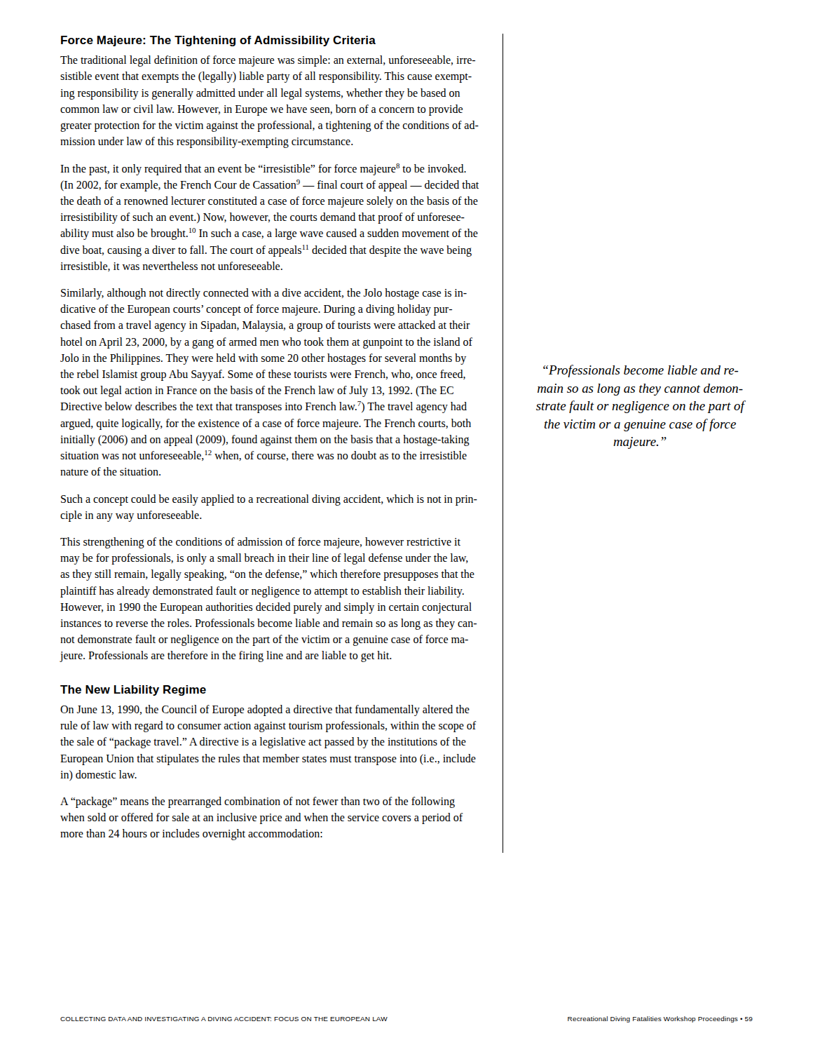Force Majeure: The Tightening of Admissibility Criteria
The traditional legal definition of force majeure was simple: an external, unforeseeable, irresistible event that exempts the (legally) liable party of all responsibility. This cause exempting responsibility is generally admitted under all legal systems, whether they be based on common law or civil law. However, in Europe we have seen, born of a concern to provide greater protection for the victim against the professional, a tightening of the conditions of admission under law of this responsibility-exempting circumstance.
In the past, it only required that an event be “irresistible” for force majeure8 to be invoked. (In 2002, for example, the French Cour de Cassation9 — final court of appeal — decided that the death of a renowned lecturer constituted a case of force majeure solely on the basis of the irresistibility of such an event.) Now, however, the courts demand that proof of unforeseeability must also be brought.10 In such a case, a large wave caused a sudden movement of the dive boat, causing a diver to fall. The court of appeals11 decided that despite the wave being irresistible, it was nevertheless not unforeseeable.
Similarly, although not directly connected with a dive accident, the Jolo hostage case is indicative of the European courts’ concept of force majeure. During a diving holiday purchased from a travel agency in Sipadan, Malaysia, a group of tourists were attacked at their hotel on April 23, 2000, by a gang of armed men who took them at gunpoint to the island of Jolo in the Philippines. They were held with some 20 other hostages for several months by the rebel Islamist group Abu Sayyaf. Some of these tourists were French, who, once freed, took out legal action in France on the basis of the French law of July 13, 1992. (The EC Directive below describes the text that transposes into French law.7) The travel agency had argued, quite logically, for the existence of a case of force majeure. The French courts, both initially (2006) and on appeal (2009), found against them on the basis that a hostage-taking situation was not unforeseeable,12 when, of course, there was no doubt as to the irresistible nature of the situation.
Such a concept could be easily applied to a recreational diving accident, which is not in principle in any way unforeseeable.
This strengthening of the conditions of admission of force majeure, however restrictive it may be for professionals, is only a small breach in their line of legal defense under the law, as they still remain, legally speaking, “on the defense,” which therefore presupposes that the plaintiff has already demonstrated fault or negligence to attempt to establish their liability. However, in 1990 the European authorities decided purely and simply in certain conjectural instances to reverse the roles. Professionals become liable and remain so as long as they cannot demonstrate fault or negligence on the part of the victim or a genuine case of force majeure. Professionals are therefore in the firing line and are liable to get hit.
The New Liability Regime
On June 13, 1990, the Council of Europe adopted a directive that fundamentally altered the rule of law with regard to consumer action against tourism professionals, within the scope of the sale of “package travel.” A directive is a legislative act passed by the institutions of the European Union that stipulates the rules that member states must transpose into (i.e., include in) domestic law.
A “package” means the prearranged combination of not fewer than two of the following when sold or offered for sale at an inclusive price and when the service covers a period of more than 24 hours or includes overnight accommodation:
“Professionals become liable and remain so as long as they cannot demonstrate fault or negligence on the part of the victim or a genuine case of force majeure.”
Collecting Data and Investigating a Diving Accident: Focus on the European Law
Recreational Diving Fatalities Workshop Proceedings • 59